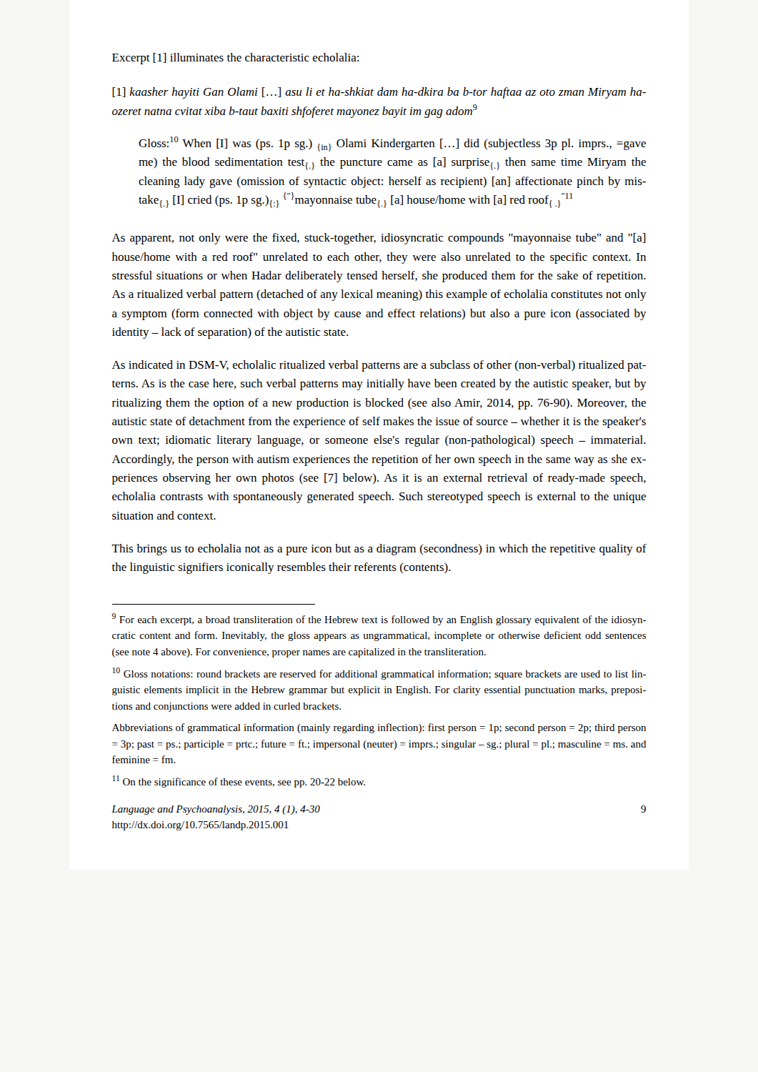Excerpt [1] illuminates the characteristic echolalia:
[1] kaasher hayiti Gan Olami […] asu li et ha-shkiat dam ha-dkira ba b-tor haftaa az oto zman Miryam ha-ozeret natna cvitat xiba b-taut baxiti shfoferet mayonez bayit im gag adom9
Gloss:10 When [I] was (ps. 1p sg.) {in} Olami Kindergarten […] did (subjectless 3p pl. imprs., =gave me) the blood sedimentation test{.} the puncture came as [a] surprise{.} then same time Miryam the cleaning lady gave (omission of syntactic object: herself as recipient) [an] affectionate pinch by mistake{.} [I] cried (ps. 1p sg.){:} {"}mayonnaise tube{.} [a] house/home with [a] red roof{ .}"11
As apparent, not only were the fixed, stuck-together, idiosyncratic compounds "mayonnaise tube" and "[a] house/home with a red roof" unrelated to each other, they were also unrelated to the specific context. In stressful situations or when Hadar deliberately tensed herself, she produced them for the sake of repetition. As a ritualized verbal pattern (detached of any lexical meaning) this example of echolalia constitutes not only a symptom (form connected with object by cause and effect relations) but also a pure icon (associated by identity – lack of separation) of the autistic state.
As indicated in DSM-V, echolalic ritualized verbal patterns are a subclass of other (non-verbal) ritualized patterns. As is the case here, such verbal patterns may initially have been created by the autistic speaker, but by ritualizing them the option of a new production is blocked (see also Amir, 2014, pp. 76-90). Moreover, the autistic state of detachment from the experience of self makes the issue of source – whether it is the speaker's own text; idiomatic literary language, or someone else's regular (non-pathological) speech – immaterial. Accordingly, the person with autism experiences the repetition of her own speech in the same way as she experiences observing her own photos (see [7] below). As it is an external retrieval of ready-made speech, echolalia contrasts with spontaneously generated speech. Such stereotyped speech is external to the unique situation and context.
This brings us to echolalia not as a pure icon but as a diagram (secondness) in which the repetitive quality of the linguistic signifiers iconically resembles their referents (contents).
9 For each excerpt, a broad transliteration of the Hebrew text is followed by an English glossary equivalent of the idiosyncratic content and form. Inevitably, the gloss appears as ungrammatical, incomplete or otherwise deficient odd sentences (see note 4 above). For convenience, proper names are capitalized in the transliteration.
10 Gloss notations: round brackets are reserved for additional grammatical information; square brackets are used to list linguistic elements implicit in the Hebrew grammar but explicit in English. For clarity essential punctuation marks, prepositions and conjunctions were added in curled brackets.
Abbreviations of grammatical information (mainly regarding inflection): first person = 1p; second person = 2p; third person = 3p; past = ps.; participle = prtc.; future = ft.; impersonal (neuter) = imprs.; singular – sg.; plural = pl.; masculine = ms. and feminine = fm.
11 On the significance of these events, see pp. 20-22 below.
Language and Psychoanalysis, 2015, 4 (1), 4-30
http://dx.doi.org/10.7565/landp.2015.001
9